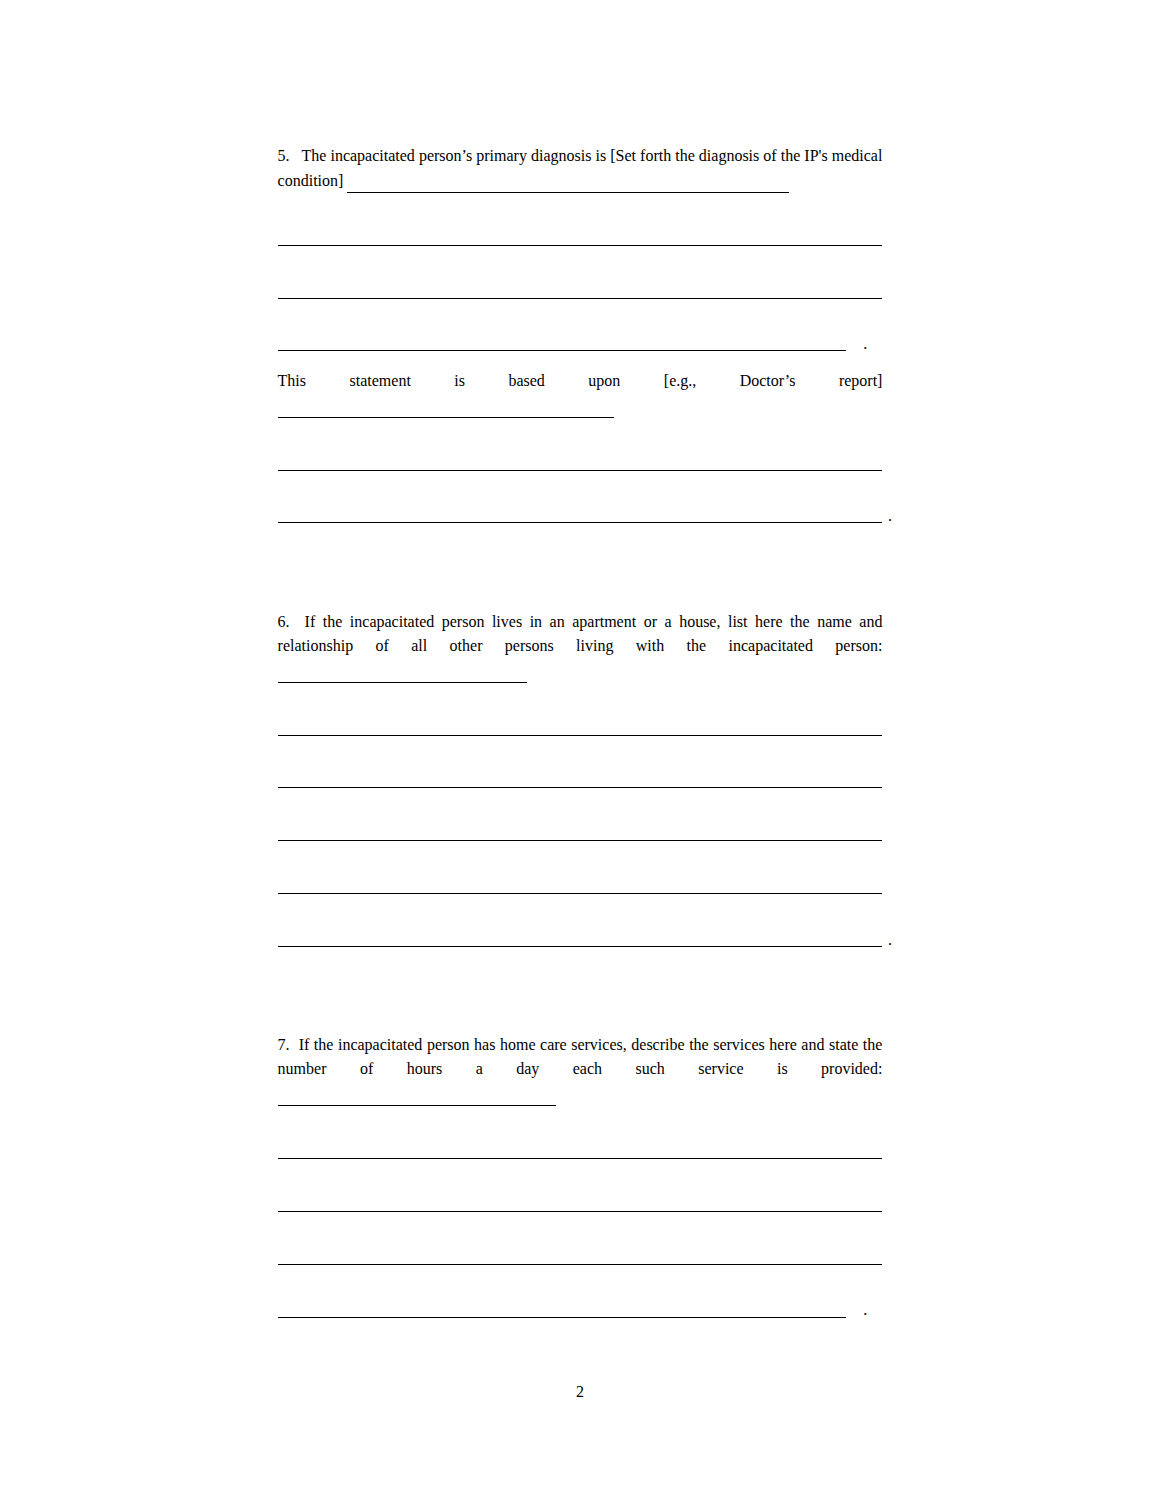5. The incapacitated person’s primary diagnosis is [Set forth the diagnosis of the IP's medical condition]
.
This statement is based upon [e.g., Doctor’s report]
.
6. If the incapacitated person lives in an apartment or a house, list here the name and relationship of all other persons living with the incapacitated person:
.
7. If the incapacitated person has home care services, describe the services here and state the number of hours a day each such service is provided:
.
2